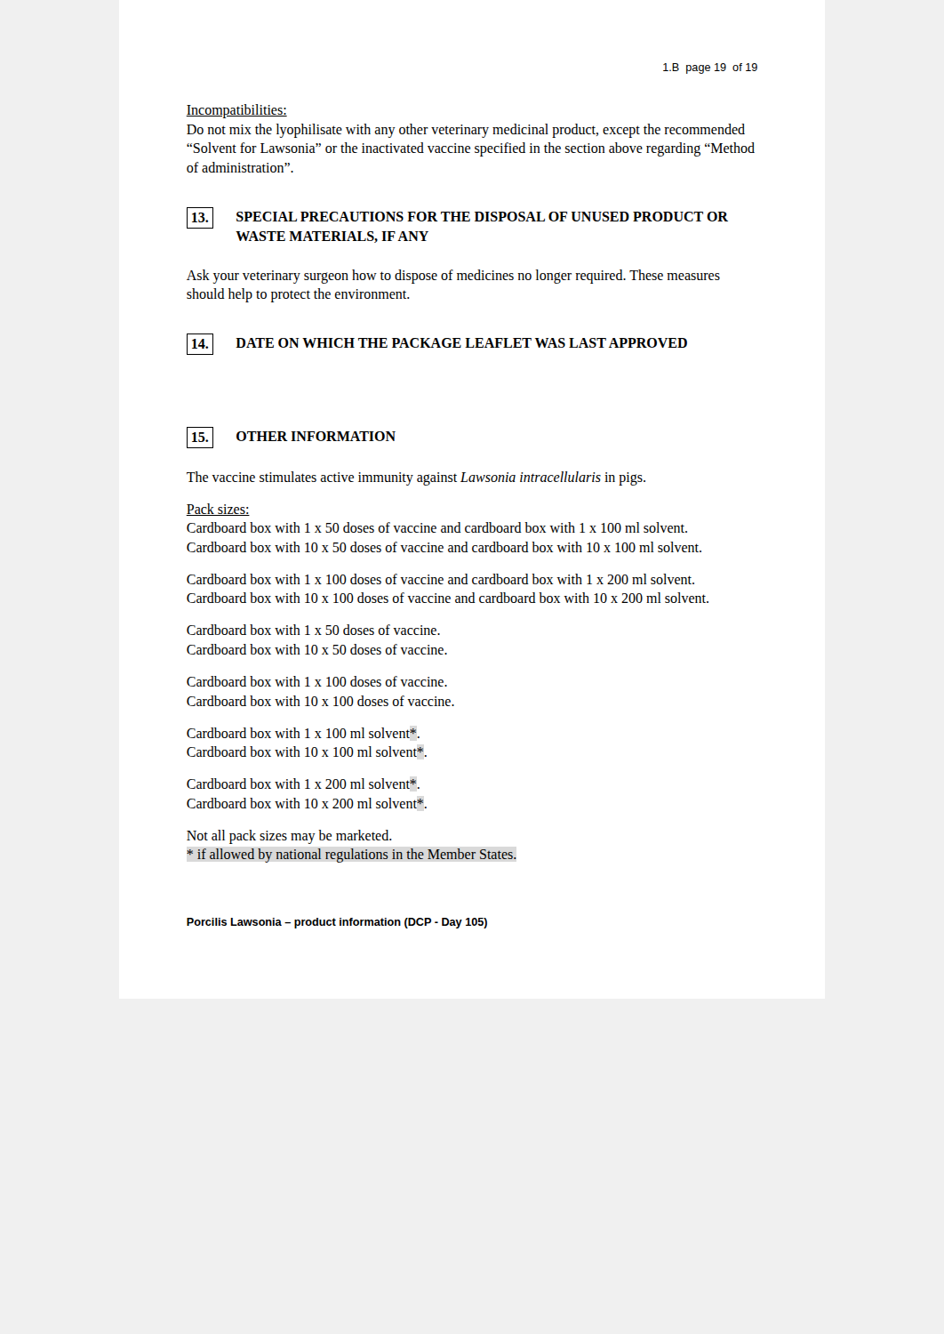1.B page 19 of 19
Incompatibilities:
Do not mix the lyophilisate with any other veterinary medicinal product, except the recommended “Solvent for Lawsonia” or the inactivated vaccine specified in the section above regarding “Method of administration”.
13. Special precautions for the disposal of unused product or waste materials, if any
Ask your veterinary surgeon how to dispose of medicines no longer required. These measures should help to protect the environment.
14. Date on which the package leaflet was last approved
15. Other information
The vaccine stimulates active immunity against Lawsonia intracellularis in pigs.
Pack sizes:
Cardboard box with 1 x 50 doses of vaccine and cardboard box with 1 x 100 ml solvent.
Cardboard box with 10 x 50 doses of vaccine and cardboard box with 10 x 100 ml solvent.
Cardboard box with 1 x 100 doses of vaccine and cardboard box with 1 x 200 ml solvent.
Cardboard box with 10 x 100 doses of vaccine and cardboard box with 10 x 200 ml solvent.
Cardboard box with 1 x 50 doses of vaccine.
Cardboard box with 10 x 50 doses of vaccine.
Cardboard box with 1 x 100 doses of vaccine.
Cardboard box with 10 x 100 doses of vaccine.
Cardboard box with 1 x 100 ml solvent*.
Cardboard box with 10 x 100 ml solvent*.
Cardboard box with 1 x 200 ml solvent*.
Cardboard box with 10 x 200 ml solvent*.
Not all pack sizes may be marketed.
* if allowed by national regulations in the Member States.
Porcilis Lawsonia – product information (DCP - Day 105)